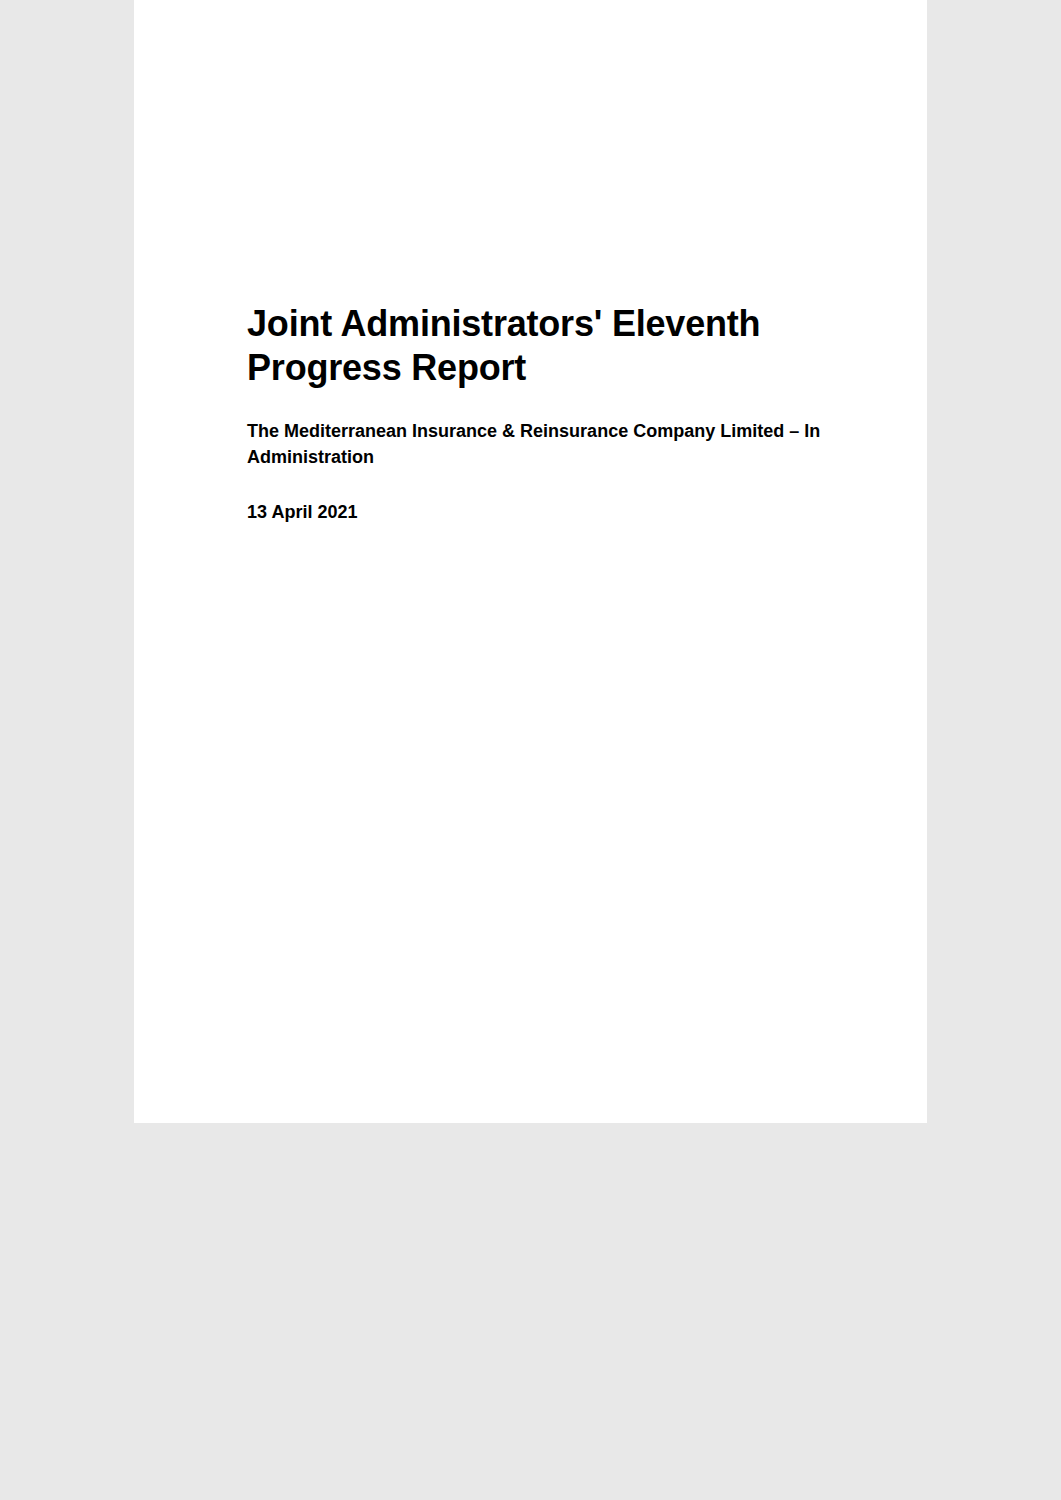Joint Administrators' Eleventh Progress Report
The Mediterranean Insurance & Reinsurance Company Limited – In Administration
13 April 2021